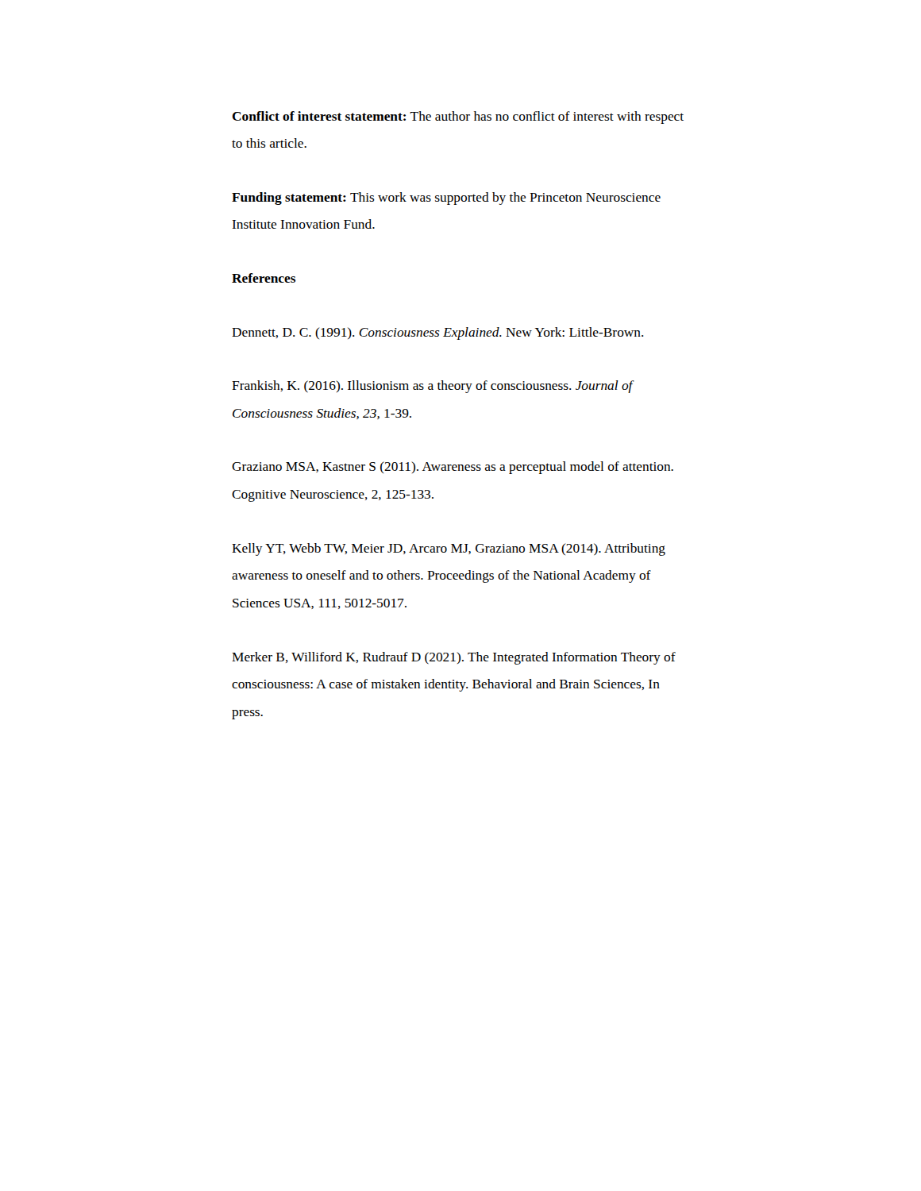Conflict of interest statement: The author has no conflict of interest with respect to this article.
Funding statement: This work was supported by the Princeton Neuroscience Institute Innovation Fund.
References
Dennett, D. C. (1991). Consciousness Explained. New York: Little-Brown.
Frankish, K. (2016). Illusionism as a theory of consciousness. Journal of Consciousness Studies, 23, 1-39.
Graziano MSA, Kastner S (2011). Awareness as a perceptual model of attention. Cognitive Neuroscience, 2, 125-133.
Kelly YT, Webb TW, Meier JD, Arcaro MJ, Graziano MSA (2014). Attributing awareness to oneself and to others. Proceedings of the National Academy of Sciences USA, 111, 5012-5017.
Merker B, Williford K, Rudrauf D (2021). The Integrated Information Theory of consciousness: A case of mistaken identity. Behavioral and Brain Sciences, In press.